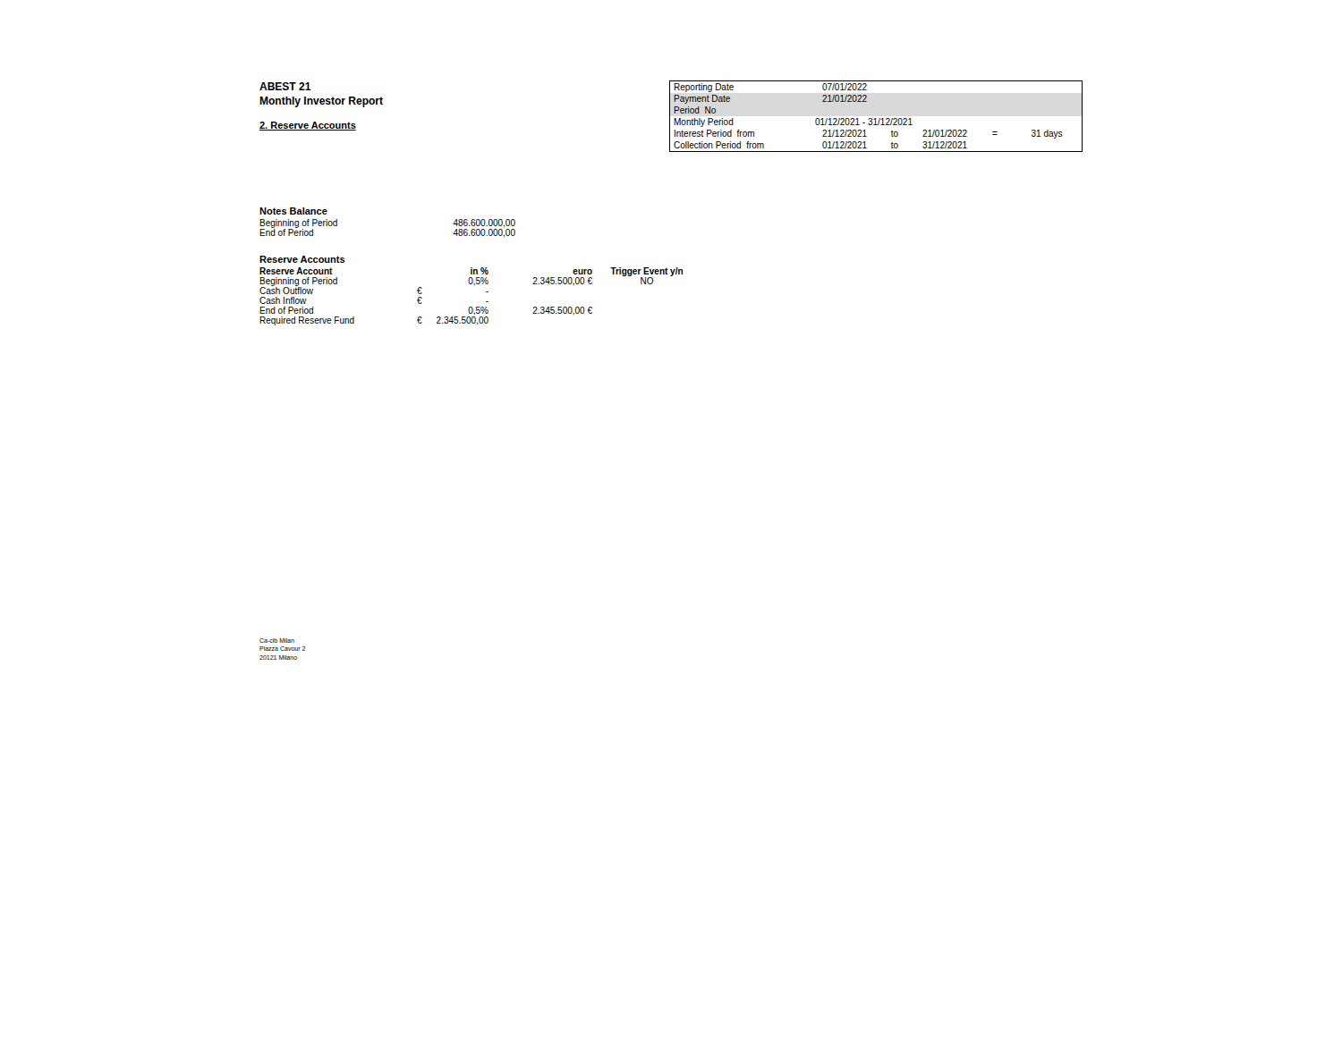ABEST 21
Monthly Investor Report
2. Reserve Accounts
| Reporting Date | 07/01/2022 | | | | |
| Payment Date | 21/01/2022 | | | | |
| Period No | | | | | |
| Monthly Period | 01/12/2021 - 31/12/2021 | | |
| Interest Period from | 21/12/2021 | to | 21/01/2022 | = | 31 days |
| Collection Period from | 01/12/2021 | to | 31/12/2021 | | |
Notes Balance
| Beginning of Period | 486.600.000,00 |
| End of Period | 486.600.000,00 |
Reserve Accounts
| Reserve Account | | in % | euro | Trigger Event y/n |
| Beginning of Period | | 0,5% | 2.345.500,00 € | NO |
| Cash Outflow | € | - | | |
| Cash Inflow | € | - | | |
| End of Period | | 0,5% | 2.345.500,00 € | |
| Required Reserve Fund | € | 2.345.500,00 | | |
Ca-cib Milan
Piazza Cavour 2
20121 Milano